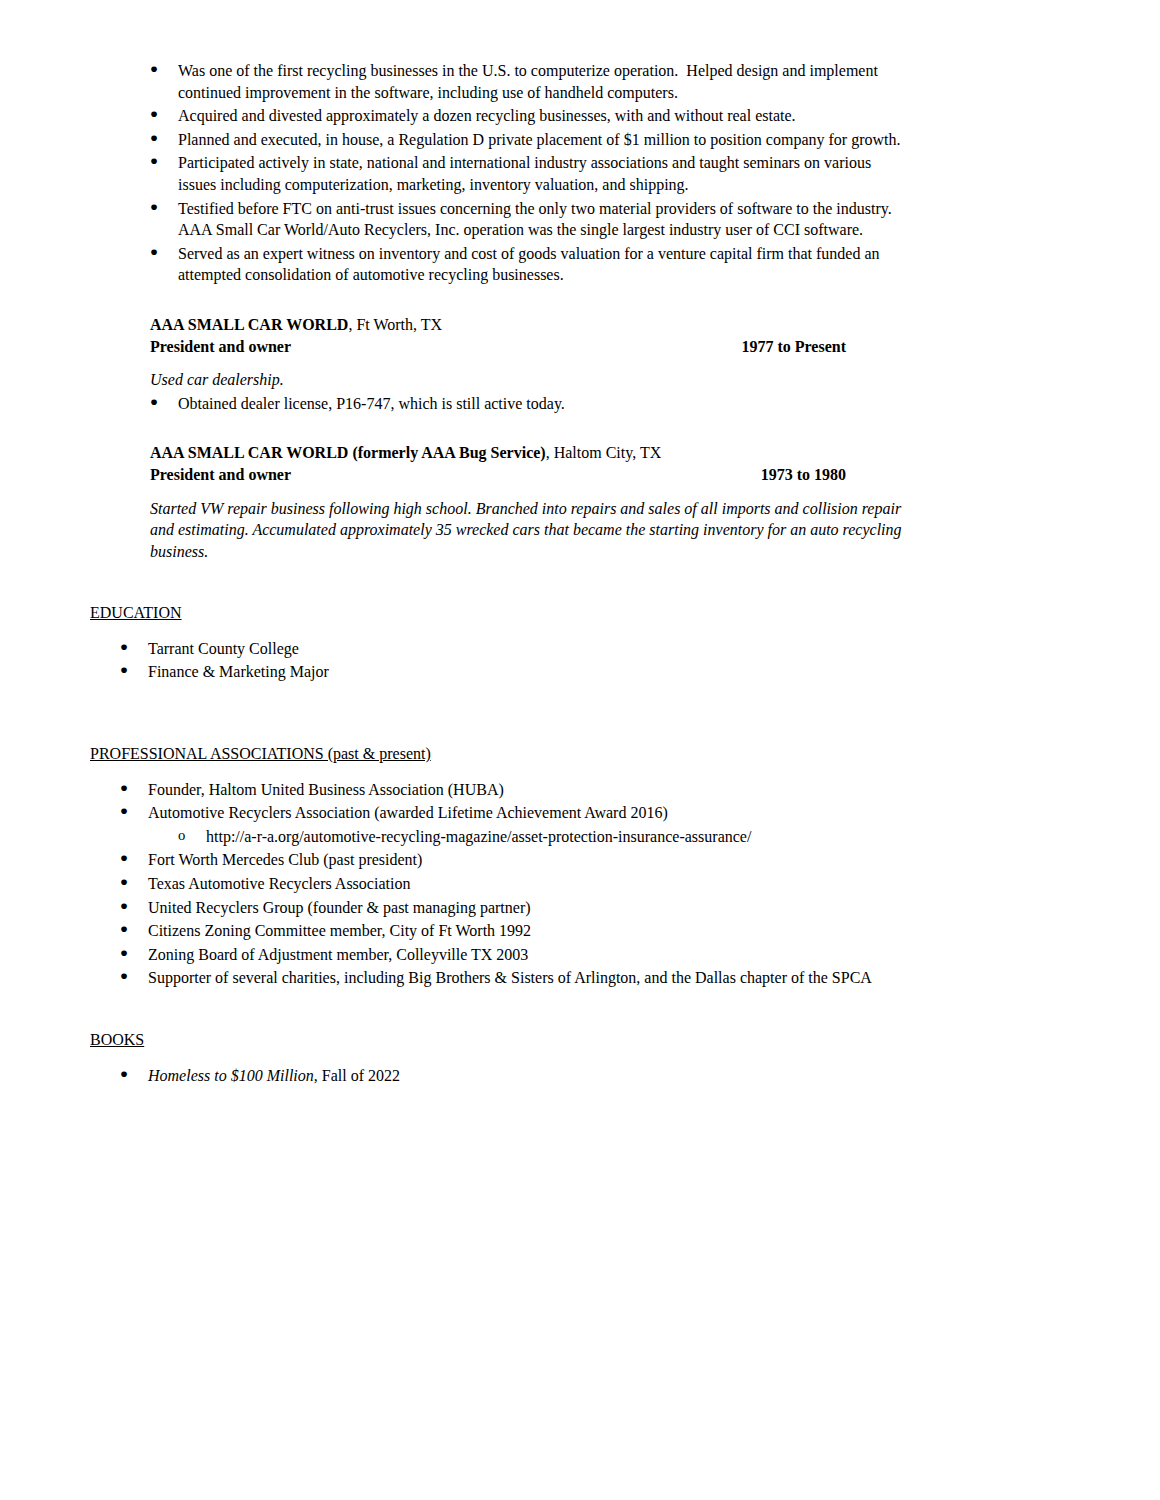Was one of the first recycling businesses in the U.S. to computerize operation. Helped design and implement continued improvement in the software, including use of handheld computers.
Acquired and divested approximately a dozen recycling businesses, with and without real estate.
Planned and executed, in house, a Regulation D private placement of $1 million to position company for growth.
Participated actively in state, national and international industry associations and taught seminars on various issues including computerization, marketing, inventory valuation, and shipping.
Testified before FTC on anti-trust issues concerning the only two material providers of software to the industry. AAA Small Car World/Auto Recyclers, Inc. operation was the single largest industry user of CCI software.
Served as an expert witness on inventory and cost of goods valuation for a venture capital firm that funded an attempted consolidation of automotive recycling businesses.
AAA SMALL CAR WORLD, Ft Worth, TX
President and owner 1977 to Present
Used car dealership.
Obtained dealer license, P16-747, which is still active today.
AAA SMALL CAR WORLD (formerly AAA Bug Service), Haltom City, TX
President and owner 1973 to 1980
Started VW repair business following high school. Branched into repairs and sales of all imports and collision repair and estimating. Accumulated approximately 35 wrecked cars that became the starting inventory for an auto recycling business.
EDUCATION
Tarrant County College
Finance & Marketing Major
PROFESSIONAL ASSOCIATIONS (past & present)
Founder, Haltom United Business Association (HUBA)
Automotive Recyclers Association (awarded Lifetime Achievement Award 2016)
http://a-r-a.org/automotive-recycling-magazine/asset-protection-insurance-assurance/
Fort Worth Mercedes Club (past president)
Texas Automotive Recyclers Association
United Recyclers Group (founder & past managing partner)
Citizens Zoning Committee member, City of Ft Worth 1992
Zoning Board of Adjustment member, Colleyville TX 2003
Supporter of several charities, including Big Brothers & Sisters of Arlington, and the Dallas chapter of the SPCA
BOOKS
Homeless to $100 Million, Fall of 2022